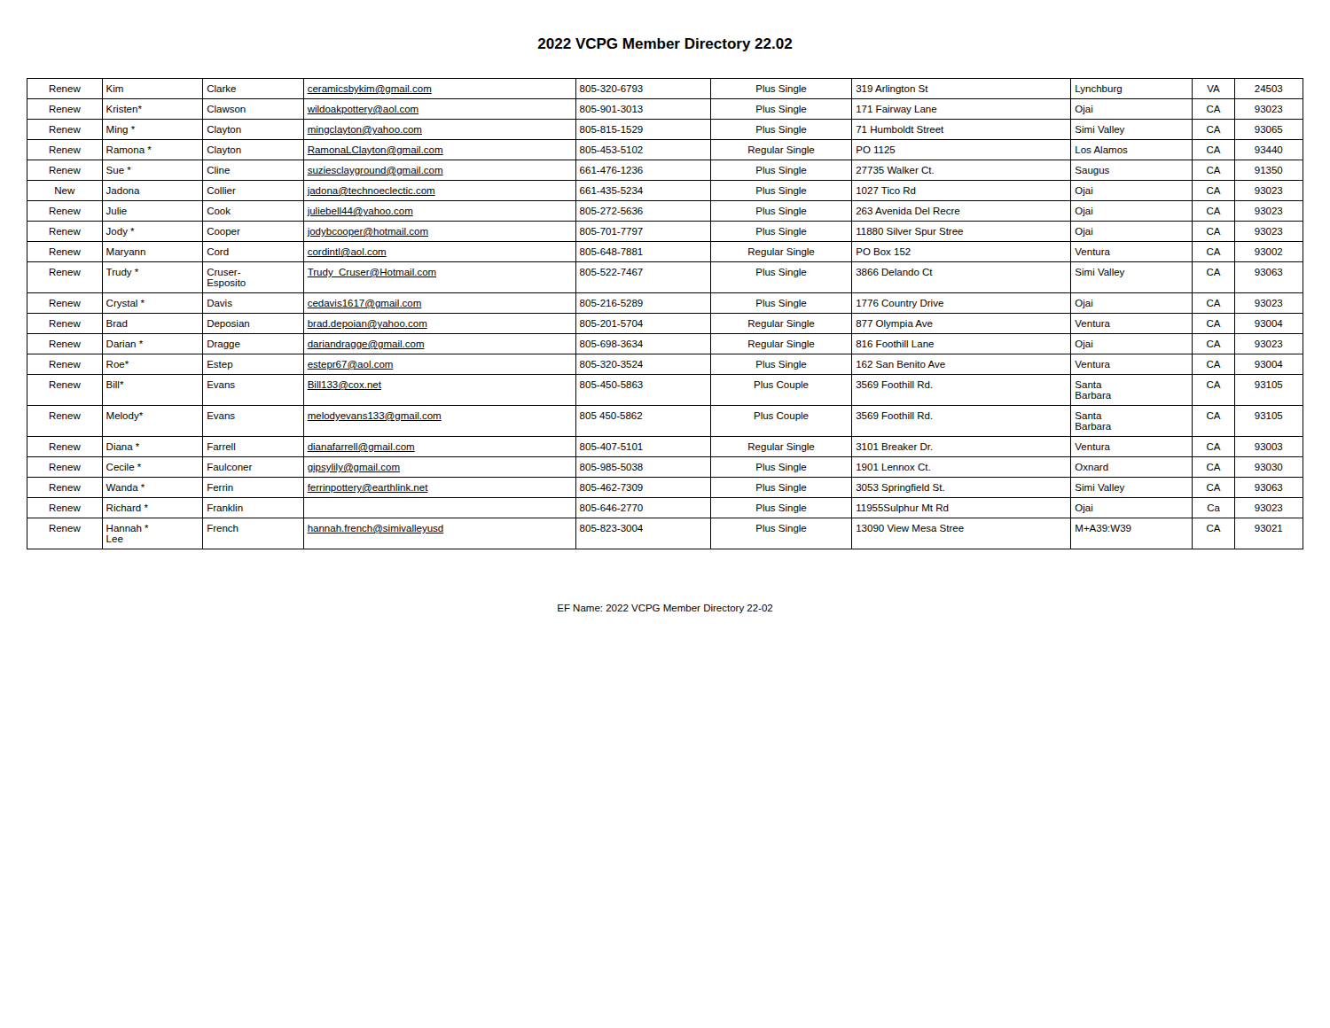2022 VCPG Member Directory 22.02
| Renew | Kim | Clarke | ceramicsbykim@gmail.com | 805-320-6793 | Plus Single | 319 Arlington St | Lynchburg | VA | 24503 |
| Renew | Kristen* | Clawson | wildoakpottery@aol.com | 805-901-3013 | Plus Single | 171 Fairway Lane | Ojai | CA | 93023 |
| Renew | Ming * | Clayton | mingclayton@yahoo.com | 805-815-1529 | Plus Single | 71 Humboldt Street | Simi Valley | CA | 93065 |
| Renew | Ramona * | Clayton | RamonaLClayton@gmail.com | 805-453-5102 | Regular Single | PO 1125 | Los Alamos | CA | 93440 |
| Renew | Sue * | Cline | suziesclayground@gmail.com | 661-476-1236 | Plus Single | 27735 Walker Ct. | Saugus | CA | 91350 |
| New | Jadona | Collier | jadona@technoeclectic.com | 661-435-5234 | Plus Single | 1027 Tico Rd | Ojai | CA | 93023 |
| Renew | Julie | Cook | juliebell44@yahoo.com | 805-272-5636 | Plus Single | 263 Avenida Del Recre | Ojai | CA | 93023 |
| Renew | Jody * | Cooper | jodybcooper@hotmail.com | 805-701-7797 | Plus Single | 11880 Silver Spur Stree | Ojai | CA | 93023 |
| Renew | Maryann | Cord | cordintl@aol.com | 805-648-7881 | Regular Single | PO Box 152 | Ventura | CA | 93002 |
| Renew | Trudy * | Cruser- Esposito | Trudy_Cruser@Hotmail.com | 805-522-7467 | Plus Single | 3866 Delando Ct | Simi Valley | CA | 93063 |
| Renew | Crystal * | Davis | cedavis1617@gmail.com | 805-216-5289 | Plus Single | 1776 Country Drive | Ojai | CA | 93023 |
| Renew | Brad | Deposian | brad.depoian@yahoo.com | 805-201-5704 | Regular Single | 877 Olympia Ave | Ventura | CA | 93004 |
| Renew | Darian * | Dragge | dariandragge@gmail.com | 805-698-3634 | Regular Single | 816 Foothill Lane | Ojai | CA | 93023 |
| Renew | Roe* | Estep | estepr67@aol.com | 805-320-3524 | Plus Single | 162 San Benito Ave | Ventura | CA | 93004 |
| Renew | Bill* | Evans | Bill133@cox.net | 805-450-5863 | Plus Couple | 3569 Foothill Rd. | Santa Barbara | CA | 93105 |
| Renew | Melody* | Evans | melodyevans133@gmail.com | 805 450-5862 | Plus Couple | 3569 Foothill Rd. | Santa Barbara | CA | 93105 |
| Renew | Diana * | Farrell | dianafarrell@gmail.com | 805-407-5101 | Regular Single | 3101 Breaker Dr. | Ventura | CA | 93003 |
| Renew | Cecile * | Faulconer | gipsylily@gmail.com | 805-985-5038 | Plus Single | 1901 Lennox Ct. | Oxnard | CA | 93030 |
| Renew | Wanda * | Ferrin | ferrinpottery@earthlink.net | 805-462-7309 | Plus Single | 3053 Springfield St. | Simi Valley | CA | 93063 |
| Renew | Richard * | Franklin | | 805-646-2770 | Plus Single | 11955Sulphur Mt Rd | Ojai | Ca | 93023 |
| Renew | Hannah * Lee | French | hannah.french@simivalleyusd | 805-823-3004 | Plus Single | 13090 View Mesa Stree | M+A39:W39 | CA | 93021 |
EF Name: 2022 VCPG Member Directory 22-02